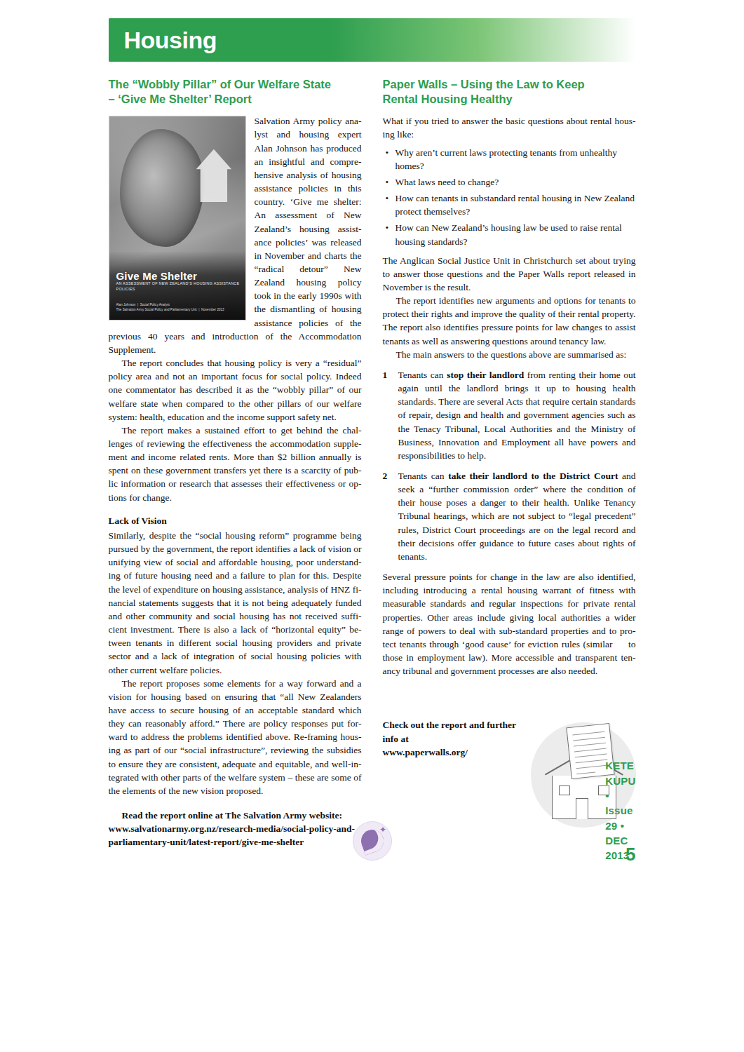Housing
The “Wobbly Pillar” of Our Welfare State
– ‘Give Me Shelter’ Report
Give Me Shelter
AN ASSESSMENT OF NEW ZEALAND’S HOUSING ASSISTANCE POLICIES
Alan Johnson | Social Policy Analyst
The Salvation Army Social Policy and Parliamentary Unit | November 2013
Salvation Army policy analyst and housing expert Alan Johnson has produced an insightful and comprehensive analysis of housing assistance policies in this country. ‘Give me shelter: An assessment of New Zealand’s housing assistance policies’ was released in November and charts the “radical detour” New Zealand housing policy took in the early 1990s with the dismantling of housing assistance policies of the previous 40 years and introduction of the Accommodation Supplement.
The report concludes that housing policy is very a “residual” policy area and not an important focus for social policy. Indeed one commentator has described it as the “wobbly pillar” of our welfare state when compared to the other pillars of our welfare system: health, education and the income support safety net.
The report makes a sustained effort to get behind the challenges of reviewing the effectiveness the accommodation supplement and income related rents. More than $2 billion annually is spent on these government transfers yet there is a scarcity of public information or research that assesses their effectiveness or options for change.
Lack of Vision
Similarly, despite the “social housing reform” programme being pursued by the government, the report identifies a lack of vision or unifying view of social and affordable housing, poor understanding of future housing need and a failure to plan for this. Despite the level of expenditure on housing assistance, analysis of HNZ financial statements suggests that it is not being adequately funded and other community and social housing has not received sufficient investment. There is also a lack of “horizontal equity” between tenants in different social housing providers and private sector and a lack of integration of social housing policies with other current welfare policies.
The report proposes some elements for a way forward and a vision for housing based on ensuring that “all New Zealanders have access to secure housing of an acceptable standard which they can reasonably afford.” There are policy responses put forward to address the problems identified above. Re-framing housing as part of our “social infrastructure”, reviewing the subsidies to ensure they are consistent, adequate and equitable, and well-integrated with other parts of the welfare system – these are some of the elements of the new vision proposed.
Read the report online at The Salvation Army website: www.salvationarmy.org.nz/research-media/social-policy-and-parliamentary-unit/latest-report/give-me-shelter
Paper Walls – Using the Law to Keep
Rental Housing Healthy
What if you tried to answer the basic questions about rental housing like:
Why aren’t current laws protecting tenants from unhealthy homes?
What laws need to change?
How can tenants in substandard rental housing in New Zealand protect themselves?
How can New Zealand’s housing law be used to raise rental housing standards?
The Anglican Social Justice Unit in Christchurch set about trying to answer those questions and the Paper Walls report released in November is the result.
The report identifies new arguments and options for tenants to protect their rights and improve the quality of their rental property. The report also identifies pressure points for law changes to assist tenants as well as answering questions around tenancy law.
The main answers to the questions above are summarised as:
Tenants can stop their landlord from renting their home out again until the landlord brings it up to housing health standards. There are several Acts that require certain standards of repair, design and health and government agencies such as the Tenacy Tribunal, Local Authorities and the Ministry of Business, Innovation and Employment all have powers and responsibilities to help.
Tenants can take their landlord to the District Court and seek a “further commission order” where the condition of their house poses a danger to their health. Unlike Tenancy Tribunal hearings, which are not subject to “legal precedent” rules, District Court proceedings are on the legal record and their decisions offer guidance to future cases about rights of tenants.
Several pressure points for change in the law are also identified, including introducing a rental housing warrant of fitness with measurable standards and regular inspections for private rental properties. Other areas include giving local authorities a wider range of powers to deal with sub-standard properties and to protect tenants through ‘good cause’ for eviction rules (similar to those in employment law). More accessible and transparent tenancy tribunal and government processes are also needed.
Check out the report and further info at
www.paperwalls.org/
✦
KETE KUPU • Issue 29 • DEC 2013
5